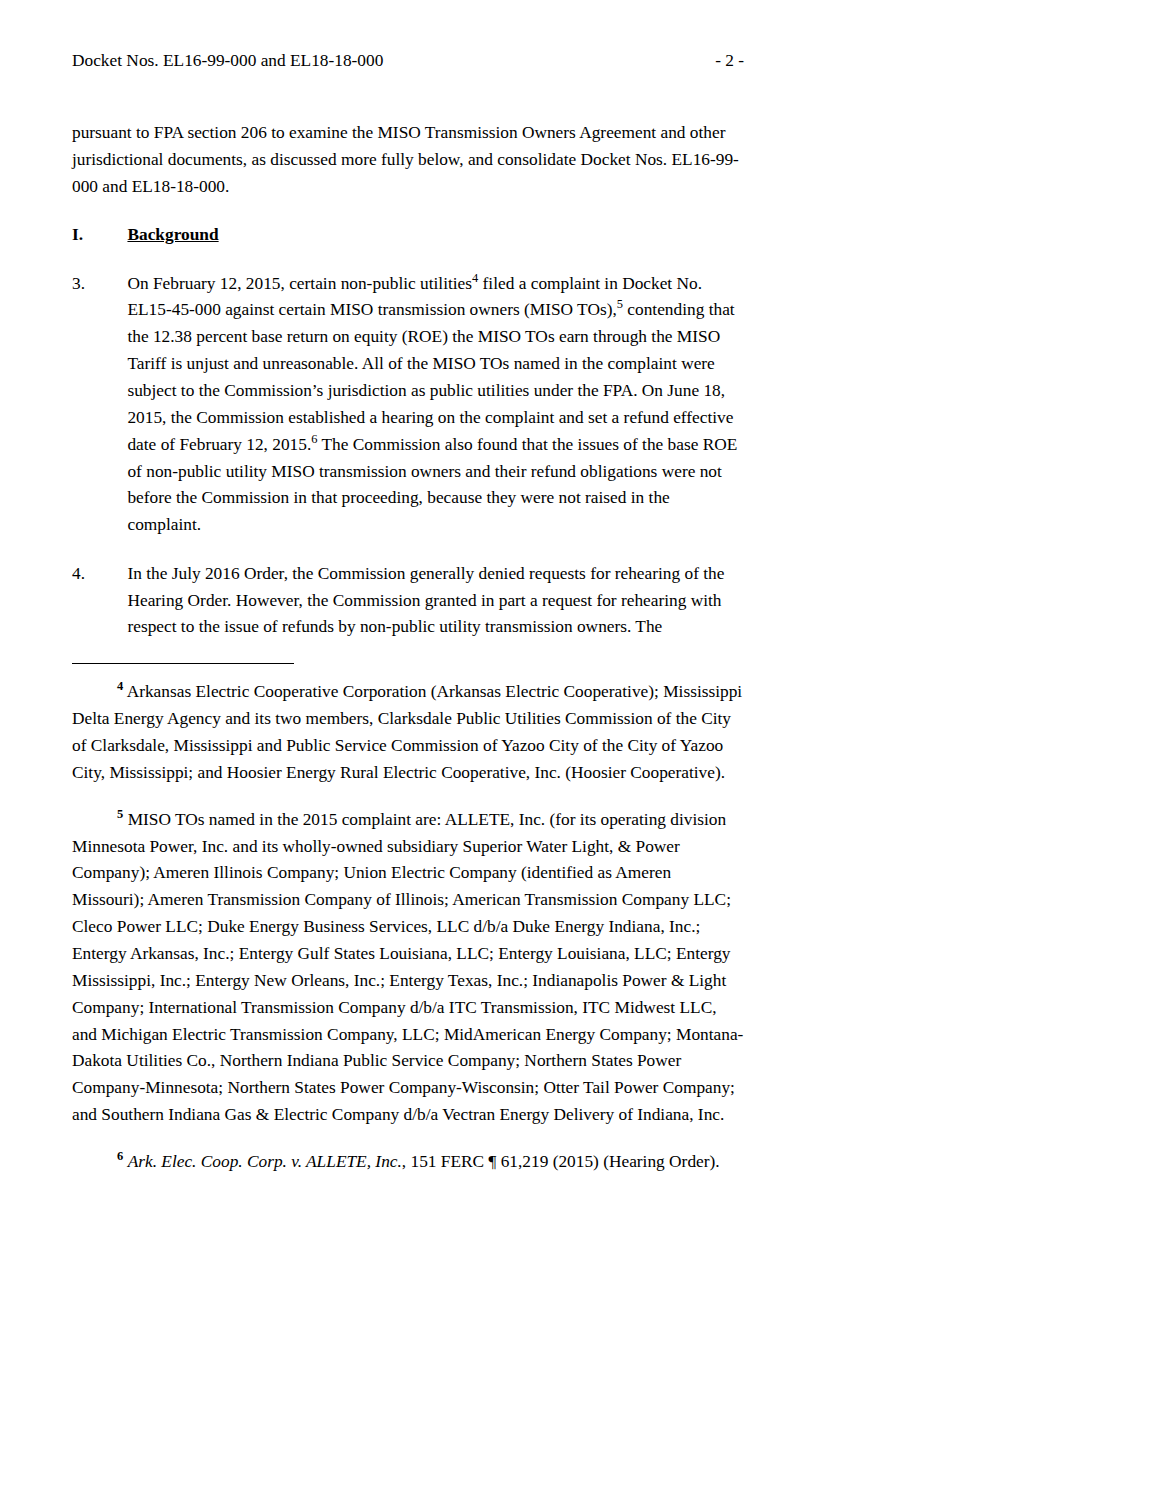Docket Nos. EL16-99-000 and EL18-18-000
- 2 -
pursuant to FPA section 206 to examine the MISO Transmission Owners Agreement and other jurisdictional documents, as discussed more fully below, and consolidate Docket Nos. EL16-99-000 and EL18-18-000.
I. Background
3. On February 12, 2015, certain non-public utilities4 filed a complaint in Docket No. EL15-45-000 against certain MISO transmission owners (MISO TOs),5 contending that the 12.38 percent base return on equity (ROE) the MISO TOs earn through the MISO Tariff is unjust and unreasonable. All of the MISO TOs named in the complaint were subject to the Commission’s jurisdiction as public utilities under the FPA. On June 18, 2015, the Commission established a hearing on the complaint and set a refund effective date of February 12, 2015.6 The Commission also found that the issues of the base ROE of non-public utility MISO transmission owners and their refund obligations were not before the Commission in that proceeding, because they were not raised in the complaint.
4. In the July 2016 Order, the Commission generally denied requests for rehearing of the Hearing Order. However, the Commission granted in part a request for rehearing with respect to the issue of refunds by non-public utility transmission owners. The
4 Arkansas Electric Cooperative Corporation (Arkansas Electric Cooperative); Mississippi Delta Energy Agency and its two members, Clarksdale Public Utilities Commission of the City of Clarksdale, Mississippi and Public Service Commission of Yazoo City of the City of Yazoo City, Mississippi; and Hoosier Energy Rural Electric Cooperative, Inc. (Hoosier Cooperative).
5 MISO TOs named in the 2015 complaint are: ALLETE, Inc. (for its operating division Minnesota Power, Inc. and its wholly-owned subsidiary Superior Water Light, & Power Company); Ameren Illinois Company; Union Electric Company (identified as Ameren Missouri); Ameren Transmission Company of Illinois; American Transmission Company LLC; Cleco Power LLC; Duke Energy Business Services, LLC d/b/a Duke Energy Indiana, Inc.; Entergy Arkansas, Inc.; Entergy Gulf States Louisiana, LLC; Entergy Louisiana, LLC; Entergy Mississippi, Inc.; Entergy New Orleans, Inc.; Entergy Texas, Inc.; Indianapolis Power & Light Company; International Transmission Company d/b/a ITC Transmission, ITC Midwest LLC, and Michigan Electric Transmission Company, LLC; MidAmerican Energy Company; Montana-Dakota Utilities Co., Northern Indiana Public Service Company; Northern States Power Company-Minnesota; Northern States Power Company-Wisconsin; Otter Tail Power Company; and Southern Indiana Gas & Electric Company d/b/a Vectran Energy Delivery of Indiana, Inc.
6 Ark. Elec. Coop. Corp. v. ALLETE, Inc., 151 FERC ¶ 61,219 (2015) (Hearing Order).